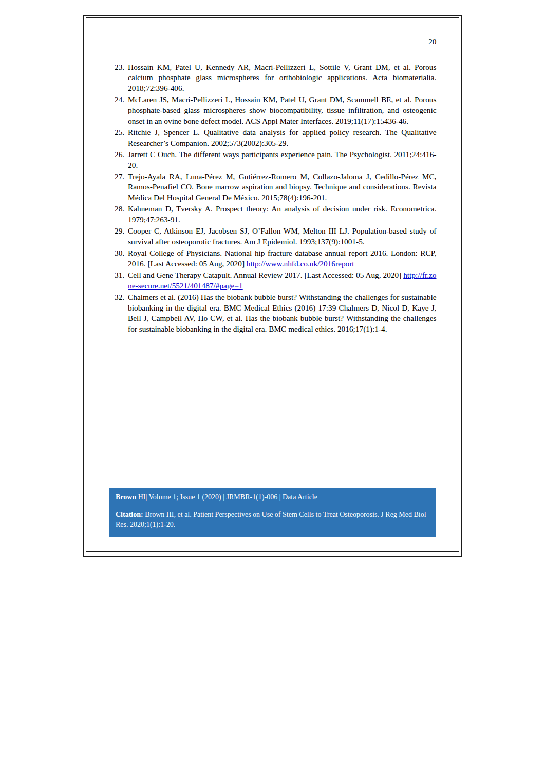20
23. Hossain KM, Patel U, Kennedy AR, Macri-Pellizzeri L, Sottile V, Grant DM, et al. Porous calcium phosphate glass microspheres for orthobiologic applications. Acta biomaterialia. 2018;72:396-406.
24. McLaren JS, Macri-Pellizzeri L, Hossain KM, Patel U, Grant DM, Scammell BE, et al. Porous phosphate-based glass microspheres show biocompatibility, tissue infiltration, and osteogenic onset in an ovine bone defect model. ACS Appl Mater Interfaces. 2019;11(17):15436-46.
25. Ritchie J, Spencer L. Qualitative data analysis for applied policy research. The Qualitative Researcher’s Companion. 2002;573(2002):305-29.
26. Jarrett C Ouch. The different ways participants experience pain. The Psychologist. 2011;24:416-20.
27. Trejo-Ayala RA, Luna-Pérez M, Gutiérrez-Romero M, Collazo-Jaloma J, Cedillo-Pérez MC, Ramos-Penafiel CO. Bone marrow aspiration and biopsy. Technique and considerations. Revista Médica Del Hospital General De México. 2015;78(4):196-201.
28. Kahneman D, Tversky A. Prospect theory: An analysis of decision under risk. Econometrica. 1979;47:263-91.
29. Cooper C, Atkinson EJ, Jacobsen SJ, O’Fallon WM, Melton III LJ. Population-based study of survival after osteoporotic fractures. Am J Epidemiol. 1993;137(9):1001-5.
30. Royal College of Physicians. National hip fracture database annual report 2016. London: RCP, 2016. [Last Accessed: 05 Aug, 2020] http://www.nhfd.co.uk/2016report
31. Cell and Gene Therapy Catapult. Annual Review 2017. [Last Accessed: 05 Aug, 2020] http://fr.zone-secure.net/5521/401487/#page=1
32. Chalmers et al. (2016) Has the biobank bubble burst? Withstanding the challenges for sustainable biobanking in the digital era. BMC Medical Ethics (2016) 17:39 Chalmers D, Nicol D, Kaye J, Bell J, Campbell AV, Ho CW, et al. Has the biobank bubble burst? Withstanding the challenges for sustainable biobanking in the digital era. BMC medical ethics. 2016;17(1):1-4.
Brown HI| Volume 1; Issue 1 (2020) | JRMBR-1(1)-006 | Data Article
Citation: Brown HI, et al. Patient Perspectives on Use of Stem Cells to Treat Osteoporosis. J Reg Med Biol Res. 2020;1(1):1-20.